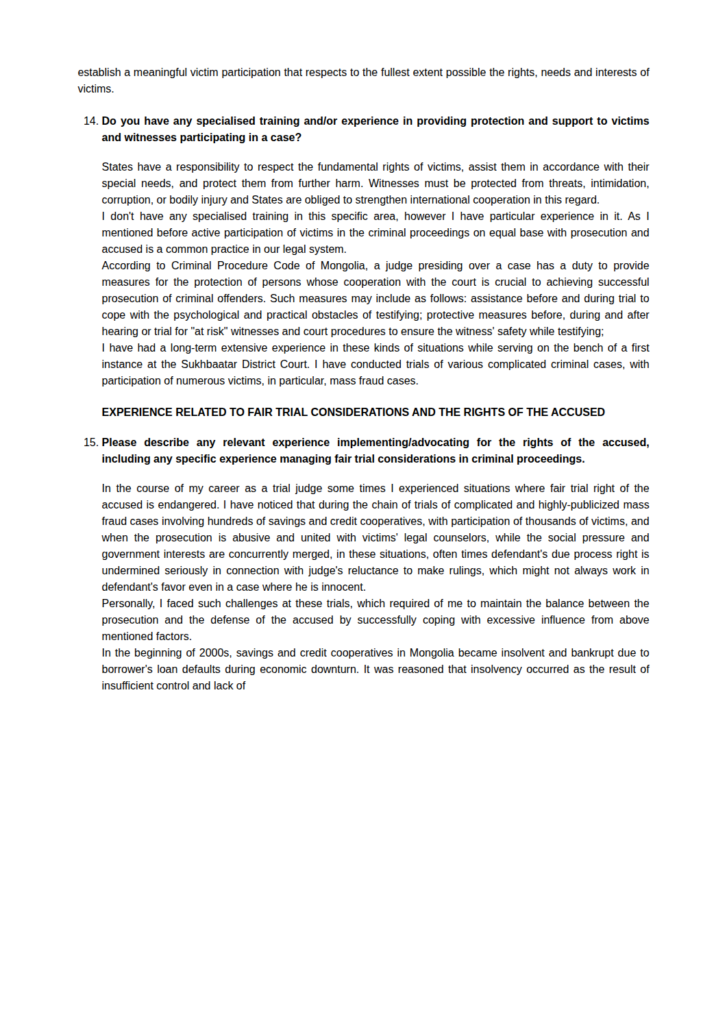establish a meaningful victim participation that respects to the fullest extent possible the rights, needs and interests of victims.
Do you have any specialised training and/or experience in providing protection and support to victims and witnesses participating in a case?
States have a responsibility to respect the fundamental rights of victims, assist them in accordance with their special needs, and protect them from further harm. Witnesses must be protected from threats, intimidation, corruption, or bodily injury and States are obliged to strengthen international cooperation in this regard.
I don't have any specialised training in this specific area, however I have particular experience in it. As I mentioned before active participation of victims in the criminal proceedings on equal base with prosecution and accused is a common practice in our legal system.
According to Criminal Procedure Code of Mongolia, a judge presiding over a case has a duty to provide measures for the protection of persons whose cooperation with the court is crucial to achieving successful prosecution of criminal offenders. Such measures may include as follows: assistance before and during trial to cope with the psychological and practical obstacles of testifying; protective measures before, during and after hearing or trial for "at risk" witnesses and court procedures to ensure the witness' safety while testifying;
I have had a long-term extensive experience in these kinds of situations while serving on the bench of a first instance at the Sukhbaatar District Court. I have conducted trials of various complicated criminal cases, with participation of numerous victims, in particular, mass fraud cases.
Experience related to fair trial considerations and the rights of the accused
Please describe any relevant experience implementing/advocating for the rights of the accused, including any specific experience managing fair trial considerations in criminal proceedings.
In the course of my career as a trial judge some times I experienced situations where fair trial right of the accused is endangered. I have noticed that during the chain of trials of complicated and highly-publicized mass fraud cases involving hundreds of savings and credit cooperatives, with participation of thousands of victims, and when the prosecution is abusive and united with victims' legal counselors, while the social pressure and government interests are concurrently merged, in these situations, often times defendant's due process right is undermined seriously in connection with judge's reluctance to make rulings, which might not always work in defendant's favor even in a case where he is innocent.
Personally, I faced such challenges at these trials, which required of me to maintain the balance between the prosecution and the defense of the accused by successfully coping with excessive influence from above mentioned factors.
In the beginning of 2000s, savings and credit cooperatives in Mongolia became insolvent and bankrupt due to borrower's loan defaults during economic downturn. It was reasoned that insolvency occurred as the result of insufficient control and lack of